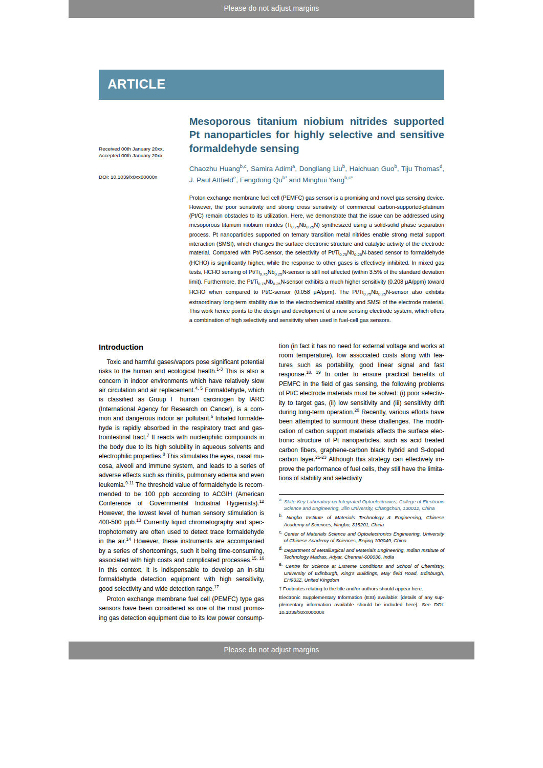Please do not adjust margins
ARTICLE
Received 00th January 20xx,
Accepted 00th January 20xx
DOI: 10.1039/x0xx00000x
Mesoporous titanium niobium nitrides supported Pt nanoparticles for highly selective and sensitive formaldehyde sensing
Chaozhu Huangb,c, Samira Adimia, Dongliang Liub, Haichuan Guob, Tiju Thomasd, J. Paul Attfielde, Fengdong Qub* and Minghui Yangb,c*
Proton exchange membrane fuel cell (PEMFC) gas sensor is a promising and novel gas sensing device. However, the poor sensitivity and strong cross sensitivity of commercial carbon-supported-platinum (Pt/C) remain obstacles to its utilization. Here, we demonstrate that the issue can be addressed using mesoporous titanium niobium nitrides (Ti0.75Nb0.25N) synthesized using a solid-solid phase separation process. Pt nanoparticles supported on ternary transition metal nitrides enable strong metal support interaction (SMSI), which changes the surface electronic structure and catalytic activity of the electrode material. Compared with Pt/C-sensor, the selectivity of Pt/Ti0.75Nb0.25N-based sensor to formaldehyde (HCHO) is significantly higher, while the response to other gases is effectively inhibited. In mixed gas tests, HCHO sensing of Pt/Ti0.75Nb0.25N-sensor is still not affected (within 3.5% of the standard deviation limit). Furthermore, the Pt/Ti0.75Nb0.25N-sensor exhibits a much higher sensitivity (0.208 μA/ppm) toward HCHO when compared to Pt/C-sensor (0.058 μA/ppm). The Pt/Ti0.75Nb0.25N-sensor also exhibits extraordinary long-term stability due to the electrochemical stability and SMSI of the electrode material. This work hence points to the design and development of a new sensing electrode system, which offers a combination of high selectivity and sensitivity when used in fuel-cell gas sensors.
Introduction
Toxic and harmful gases/vapors pose significant potential risks to the human and ecological health.1-3 This is also a concern in indoor environments which have relatively slow air circulation and air replacement.4, 5 Formaldehyde, which is classified as Group Ⅰ human carcinogen by IARC (International Agency for Research on Cancer), is a common and dangerous indoor air pollutant.6 Inhaled formaldehyde is rapidly absorbed in the respiratory tract and gastrointestinal tract.7 It reacts with nucleophilic compounds in the body due to its high solubility in aqueous solvents and electrophilic properties.8 This stimulates the eyes, nasal mucosa, alveoli and immune system, and leads to a series of adverse effects such as rhinitis, pulmonary edema and even leukemia.9-11 The threshold value of formaldehyde is recommended to be 100 ppb according to ACGIH (American Conference of Governmental Industrial Hygienists).12 However, the lowest level of human sensory stimulation is 400-500 ppb.13 Currently liquid chromatography and spectrophotometry are often used to detect trace formaldehyde in the air.14 However, these instruments are accompanied by a series of shortcomings, such it being time-consuming, associated with high costs and complicated processes.15, 16 In this context, it is indispensable to develop an in-situ formaldehyde detection equipment with high sensitivity, good selectivity and wide detection range.17
Proton exchange membrane fuel cell (PEMFC) type gas sensors have been considered as one of the most promising gas detection equipment due to its low power consumption (in fact it has no need for external voltage and works at room temperature), low associated costs along with features such as portability, good linear signal and fast response.18, 19 In order to ensure practical benefits of PEMFC in the field of gas sensing, the following problems of Pt/C electrode materials must be solved: (i) poor selectivity to target gas, (ii) low sensitivity and (iii) sensitivity drift during long-term operation.20 Recently, various efforts have been attempted to surmount these challenges. The modification of carbon support materials affects the surface electronic structure of Pt nanoparticles, such as acid treated carbon fibers, graphene-carbon black hybrid and S-doped carbon layer.21-23 Although this strategy can effectively improve the performance of fuel cells, they still have the limitations of stability and selectivity
a. State Key Laboratory on Integrated Optoelectronics, College of Electronic Science and Engineering, Jilin University, Changchun, 130012, China
b. Ningbo Institute of Materials Technology & Engineering, Chinese Academy of Sciences, Ningbo, 315201, China
c. Center of Materials Science and Optoelectronics Engineering, University of Chinese Academy of Sciences, Beijing 100049, China
d. Department of Metallurgical and Materials Engineering, Indian Institute of Technology Madras, Adyar, Chennai-600036, India
e. Centre for Science at Extreme Conditions and School of Chemistry, University of Edinburgh, King's Buildings, May field Road, Edinburgh, EH93JZ, United Kingdom
† Footnotes relating to the title and/or authors should appear here.
Electronic Supplementary Information (ESI) available: [details of any supplementary information available should be included here]. See DOI: 10.1039/x0xx00000x
Please do not adjust margins